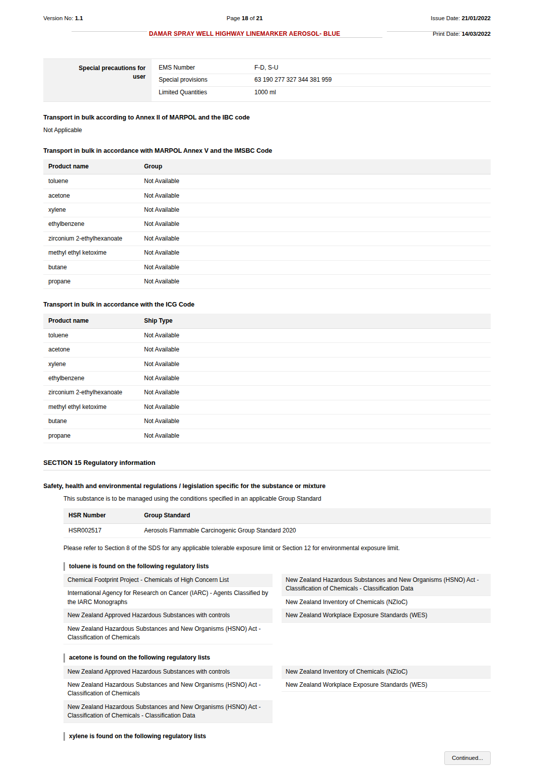Version No: 1.1
Page 18 of 21
DAMAR SPRAY WELL HIGHWAY LINEMARKER AEROSOL- BLUE
Issue Date: 21/01/2022
Print Date: 14/03/2022
Special precautions for
user
| EMS Number | F-D, S-U |
| Special provisions | 63 190 277 327 344 381 959 |
| Limited Quantities | 1000 ml |
Transport in bulk according to Annex II of MARPOL and the IBC code
Not Applicable
Transport in bulk in accordance with MARPOL Annex V and the IMSBC Code
| Product name | Group |
| --- | --- |
| toluene | Not Available |
| acetone | Not Available |
| xylene | Not Available |
| ethylbenzene | Not Available |
| zirconium 2-ethylhexanoate | Not Available |
| methyl ethyl ketoxime | Not Available |
| butane | Not Available |
| propane | Not Available |
Transport in bulk in accordance with the ICG Code
| Product name | Ship Type |
| --- | --- |
| toluene | Not Available |
| acetone | Not Available |
| xylene | Not Available |
| ethylbenzene | Not Available |
| zirconium 2-ethylhexanoate | Not Available |
| methyl ethyl ketoxime | Not Available |
| butane | Not Available |
| propane | Not Available |
SECTION 15 Regulatory information
Safety, health and environmental regulations / legislation specific for the substance or mixture
This substance is to be managed using the conditions specified in an applicable Group Standard
| HSR Number | Group Standard |
| --- | --- |
| HSR002517 | Aerosols Flammable Carcinogenic Group Standard 2020 |
Please refer to Section 8 of the SDS for any applicable tolerable exposure limit or Section 12 for environmental exposure limit.
toluene is found on the following regulatory lists
Chemical Footprint Project - Chemicals of High Concern List
International Agency for Research on Cancer (IARC) - Agents Classified by the IARC Monographs
New Zealand Approved Hazardous Substances with controls
New Zealand Hazardous Substances and New Organisms (HSNO) Act - Classification of Chemicals
New Zealand Hazardous Substances and New Organisms (HSNO) Act - Classification of Chemicals - Classification Data
New Zealand Inventory of Chemicals (NZIoC)
New Zealand Workplace Exposure Standards (WES)
acetone is found on the following regulatory lists
New Zealand Approved Hazardous Substances with controls
New Zealand Hazardous Substances and New Organisms (HSNO) Act - Classification of Chemicals
New Zealand Hazardous Substances and New Organisms (HSNO) Act - Classification of Chemicals - Classification Data
New Zealand Inventory of Chemicals (NZIoC)
New Zealand Workplace Exposure Standards (WES)
xylene is found on the following regulatory lists
Continued...